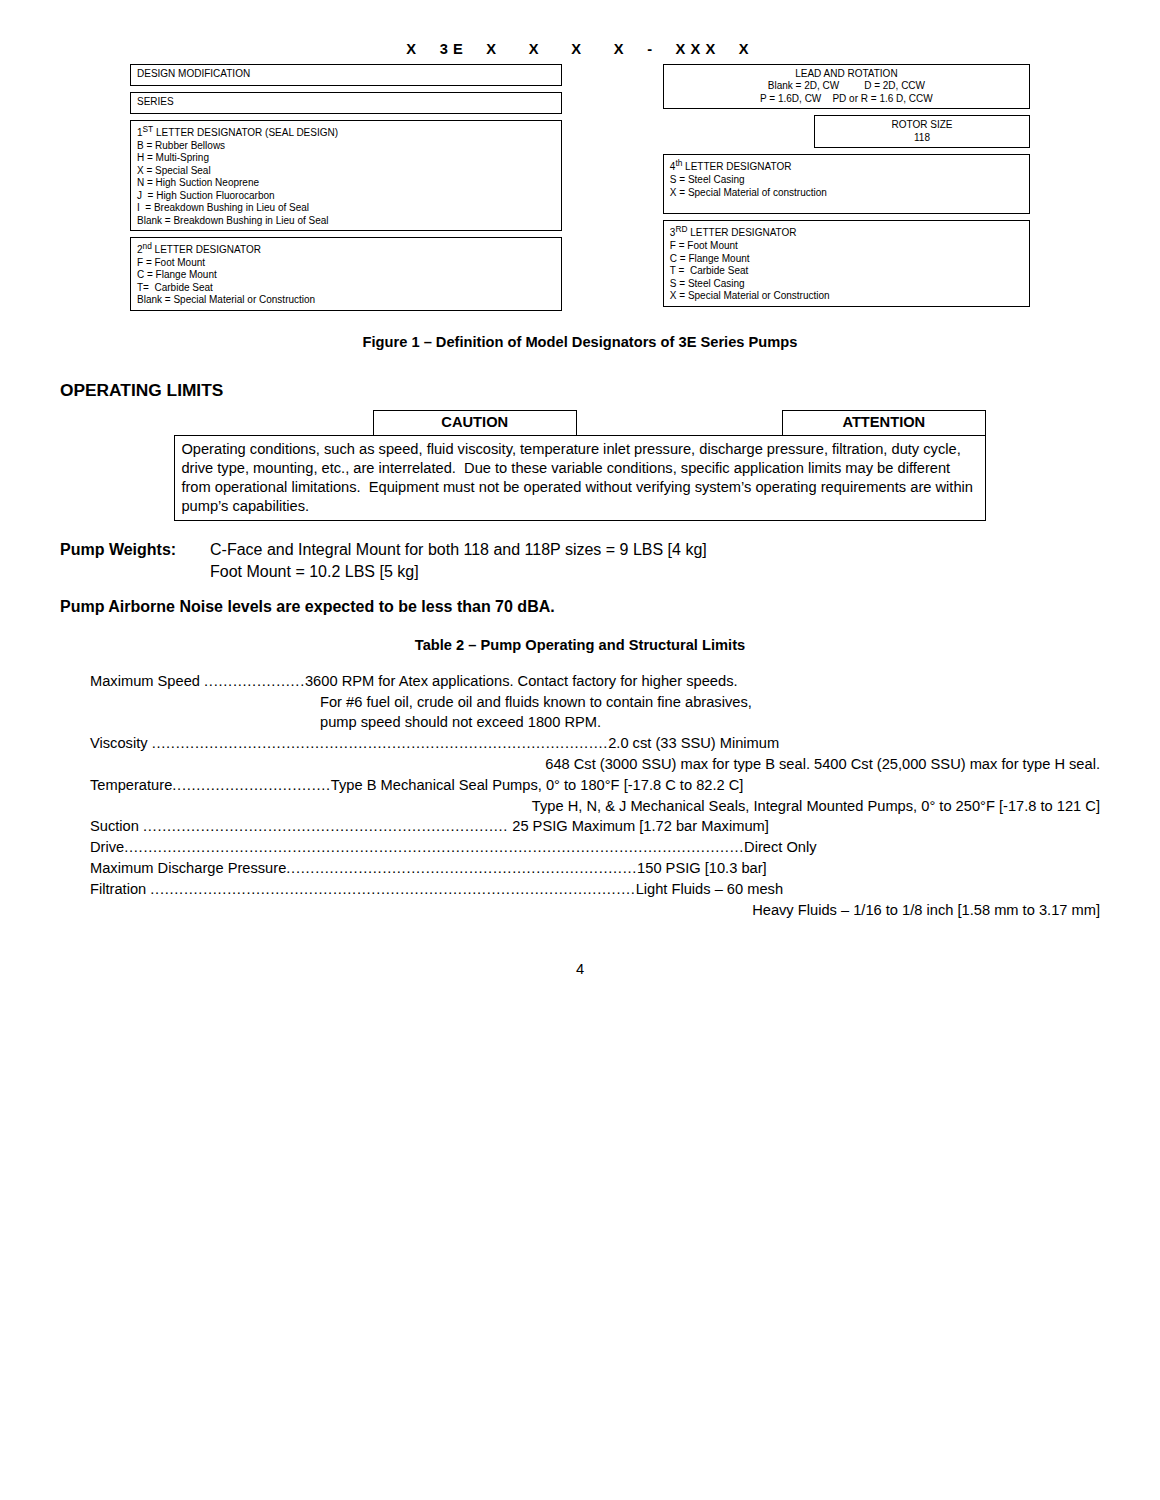X 3E X X X X - XXX X
DESIGN MODIFICATION
SERIES
1ST LETTER DESIGNATOR (SEAL DESIGN)
B = Rubber Bellows
H = Multi-Spring
X = Special Seal
N = High Suction Neoprene
J = High Suction Fluorocarbon
I = Breakdown Bushing in Lieu of Seal
Blank = Breakdown Bushing in Lieu of Seal
2nd LETTER DESIGNATOR
F = Foot Mount
C = Flange Mount
T= Carbide Seat
Blank = Special Material or Construction
LEAD AND ROTATION
Blank = 2D, CW D = 2D, CCW
P = 1.6D, CW PD or R = 1.6 D, CCW
ROTOR SIZE
118
4th LETTER DESIGNATOR
S = Steel Casing
X = Special Material of construction
3RD LETTER DESIGNATOR
F = Foot Mount
C = Flange Mount
T = Carbide Seat
S = Steel Casing
X = Special Material or Construction
Figure 1 – Definition of Model Designators of 3E Series Pumps
OPERATING LIMITS
| | CAUTION | | ATTENTION |
| Operating conditions, such as speed, fluid viscosity, temperature inlet pressure, discharge pressure, filtration, duty cycle, drive type, mounting, etc., are interrelated. Due to these variable conditions, specific application limits may be different from operational limitations. Equipment must not be operated without verifying system’s operating requirements are within pump’s capabilities. |
Pump Weights: C-Face and Integral Mount for both 118 and 118P sizes = 9 LBS [4 kg]
Foot Mount = 10.2 LBS [5 kg]
Pump Airborne Noise levels are expected to be less than 70 dBA.
Table 2 – Pump Operating and Structural Limits
Maximum Speed ..................... 3600 RPM for Atex applications. Contact factory for higher speeds.
For #6 fuel oil, crude oil and fluids known to contain fine abrasives,
pump speed should not exceed 1800 RPM.
Viscosity ............................................................................................... 2.0 cst (33 SSU) Minimum
648 Cst (3000 SSU) max for type B seal. 5400 Cst (25,000 SSU) max for type H seal.
Temperature................................. Type B Mechanical Seal Pumps, 0° to 180°F [-17.8 C to 82.2 C]
Type H, N, & J Mechanical Seals, Integral Mounted Pumps, 0° to 250°F [-17.8 to 121 C]
Suction ............................................................................ 25 PSIG Maximum [1.72 bar Maximum]
Drive................................................................................................................................. Direct Only
Maximum Discharge Pressure......................................................................... 150 PSIG [10.3 bar]
Filtration ..................................................................................................... Light Fluids – 60 mesh
Heavy Fluids – 1/16 to 1/8 inch [1.58 mm to 3.17 mm]
4